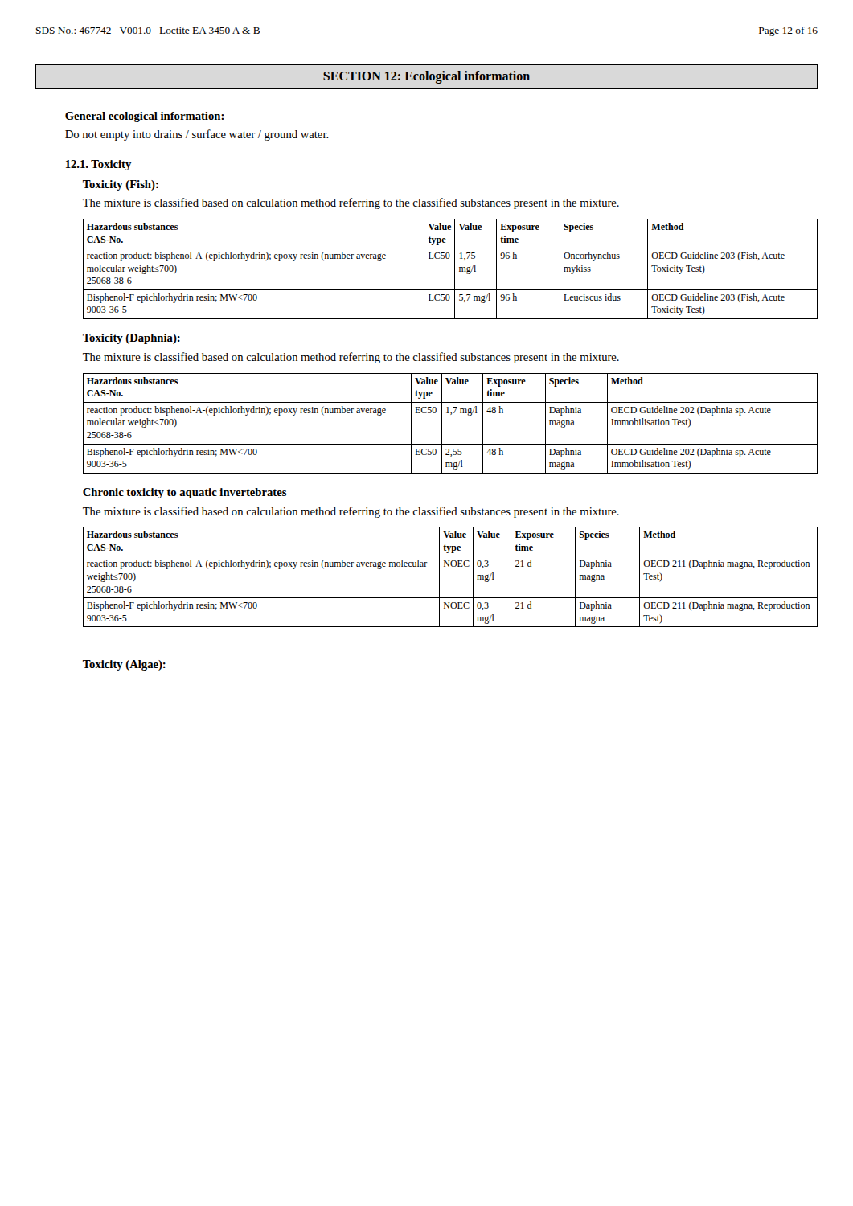SDS No.: 467742 V001.0 Loctite EA 3450 A & B
Page 12 of 16
SECTION 12: Ecological information
General ecological information:
Do not empty into drains / surface water / ground water.
12.1. Toxicity
Toxicity (Fish):
The mixture is classified based on calculation method referring to the classified substances present in the mixture.
| Hazardous substances CAS-No. | Value type | Value | Exposure time | Species | Method |
| --- | --- | --- | --- | --- | --- |
| reaction product: bisphenol-A-(epichlorhydrin); epoxy resin (number average molecular weight≤700) 25068-38-6 | LC50 | 1,75 mg/l | 96 h | Oncorhynchus mykiss | OECD Guideline 203 (Fish, Acute Toxicity Test) |
| Bisphenol-F epichlorhydrin resin; MW<700 9003-36-5 | LC50 | 5,7 mg/l | 96 h | Leuciscus idus | OECD Guideline 203 (Fish, Acute Toxicity Test) |
Toxicity (Daphnia):
The mixture is classified based on calculation method referring to the classified substances present in the mixture.
| Hazardous substances CAS-No. | Value type | Value | Exposure time | Species | Method |
| --- | --- | --- | --- | --- | --- |
| reaction product: bisphenol-A-(epichlorhydrin); epoxy resin (number average molecular weight≤700) 25068-38-6 | EC50 | 1,7 mg/l | 48 h | Daphnia magna | OECD Guideline 202 (Daphnia sp. Acute Immobilisation Test) |
| Bisphenol-F epichlorhydrin resin; MW<700 9003-36-5 | EC50 | 2,55 mg/l | 48 h | Daphnia magna | OECD Guideline 202 (Daphnia sp. Acute Immobilisation Test) |
Chronic toxicity to aquatic invertebrates
The mixture is classified based on calculation method referring to the classified substances present in the mixture.
| Hazardous substances CAS-No. | Value type | Value | Exposure time | Species | Method |
| --- | --- | --- | --- | --- | --- |
| reaction product: bisphenol-A-(epichlorhydrin); epoxy resin (number average molecular weight≤700) 25068-38-6 | NOEC | 0,3 mg/l | 21 d | Daphnia magna | OECD 211 (Daphnia magna, Reproduction Test) |
| Bisphenol-F epichlorhydrin resin; MW<700 9003-36-5 | NOEC | 0,3 mg/l | 21 d | Daphnia magna | OECD 211 (Daphnia magna, Reproduction Test) |
Toxicity (Algae):